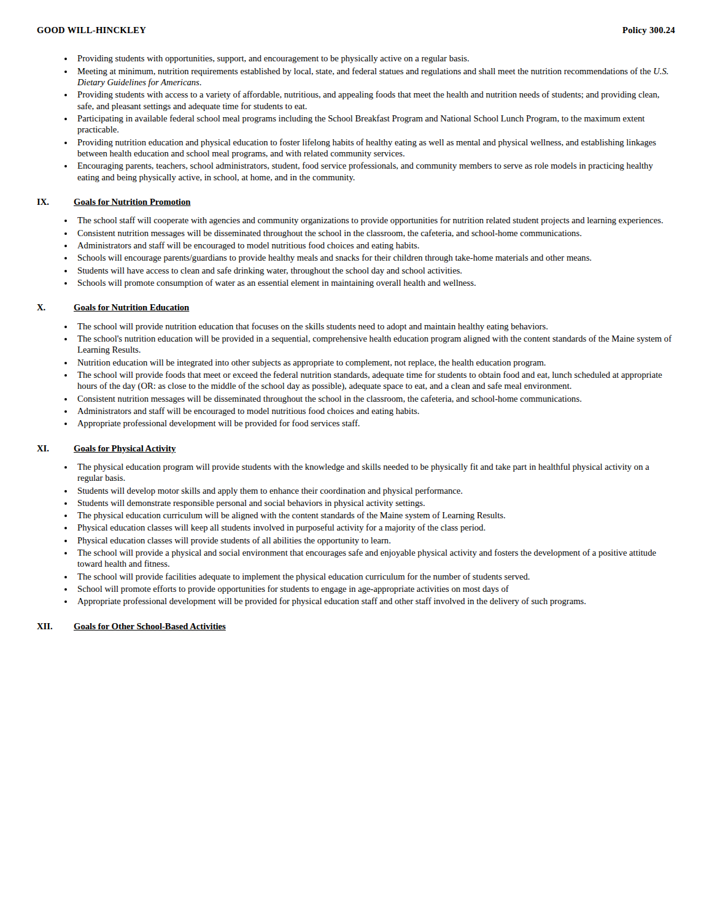GOOD WILL-HINCKLEY Policy 300.24
Providing students with opportunities, support, and encouragement to be physically active on a regular basis.
Meeting at minimum, nutrition requirements established by local, state, and federal statues and regulations and shall meet the nutrition recommendations of the U.S. Dietary Guidelines for Americans.
Providing students with access to a variety of affordable, nutritious, and appealing foods that meet the health and nutrition needs of students; and providing clean, safe, and pleasant settings and adequate time for students to eat.
Participating in available federal school meal programs including the School Breakfast Program and National School Lunch Program, to the maximum extent practicable.
Providing nutrition education and physical education to foster lifelong habits of healthy eating as well as mental and physical wellness, and establishing linkages between health education and school meal programs, and with related community services.
Encouraging parents, teachers, school administrators, student, food service professionals, and community members to serve as role models in practicing healthy eating and being physically active, in school, at home, and in the community.
IX. Goals for Nutrition Promotion
The school staff will cooperate with agencies and community organizations to provide opportunities for nutrition related student projects and learning experiences.
Consistent nutrition messages will be disseminated throughout the school in the classroom, the cafeteria, and school-home communications.
Administrators and staff will be encouraged to model nutritious food choices and eating habits.
Schools will encourage parents/guardians to provide healthy meals and snacks for their children through take-home materials and other means.
Students will have access to clean and safe drinking water, throughout the school day and school activities.
Schools will promote consumption of water as an essential element in maintaining overall health and wellness.
X. Goals for Nutrition Education
The school will provide nutrition education that focuses on the skills students need to adopt and maintain healthy eating behaviors.
The school's nutrition education will be provided in a sequential, comprehensive health education program aligned with the content standards of the Maine system of Learning Results.
Nutrition education will be integrated into other subjects as appropriate to complement, not replace, the health education program.
The school will provide foods that meet or exceed the federal nutrition standards, adequate time for students to obtain food and eat, lunch scheduled at appropriate hours of the day (OR: as close to the middle of the school day as possible), adequate space to eat, and a clean and safe meal environment.
Consistent nutrition messages will be disseminated throughout the school in the classroom, the cafeteria, and school-home communications.
Administrators and staff will be encouraged to model nutritious food choices and eating habits.
Appropriate professional development will be provided for food services staff.
XI. Goals for Physical Activity
The physical education program will provide students with the knowledge and skills needed to be physically fit and take part in healthful physical activity on a regular basis.
Students will develop motor skills and apply them to enhance their coordination and physical performance.
Students will demonstrate responsible personal and social behaviors in physical activity settings.
The physical education curriculum will be aligned with the content standards of the Maine system of Learning Results.
Physical education classes will keep all students involved in purposeful activity for a majority of the class period.
Physical education classes will provide students of all abilities the opportunity to learn.
The school will provide a physical and social environment that encourages safe and enjoyable physical activity and fosters the development of a positive attitude toward health and fitness.
The school will provide facilities adequate to implement the physical education curriculum for the number of students served.
School will promote efforts to provide opportunities for students to engage in age-appropriate activities on most days of
Appropriate professional development will be provided for physical education staff and other staff involved in the delivery of such programs.
XII. Goals for Other School-Based Activities